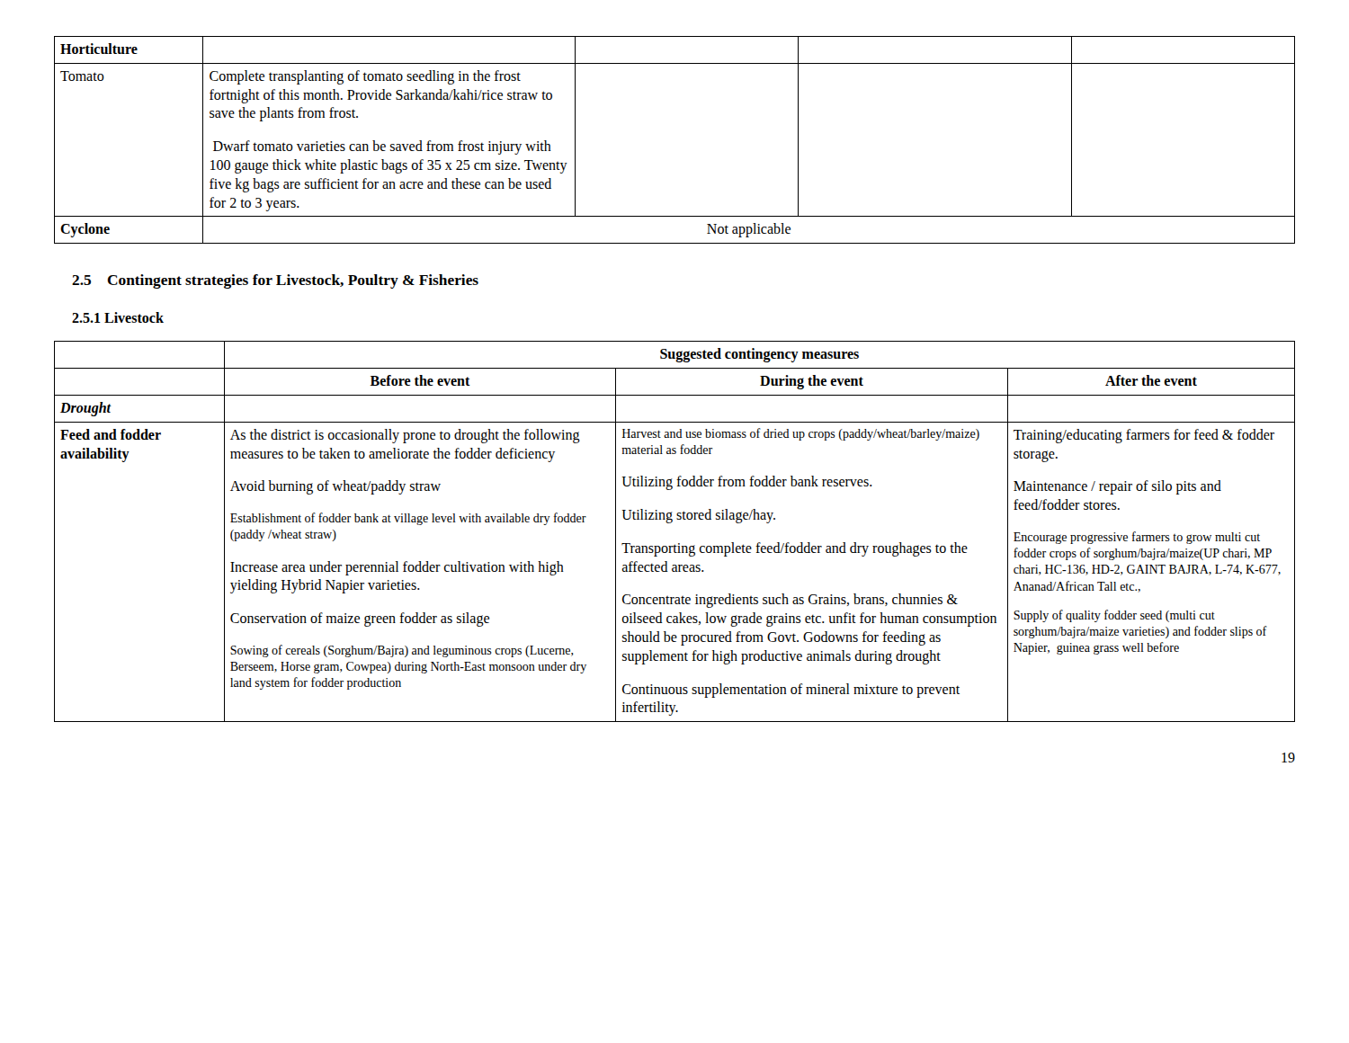| Horticulture | | | | |
| Tomato | Complete transplanting of tomato seedling in the frost fortnight of this month. Provide Sarkanda/kahi/rice straw to save the plants from frost. Dwarf tomato varieties can be saved from frost injury with 100 gauge thick white plastic bags of 35 x 25 cm size. Twenty five kg bags are sufficient for an acre and these can be used for 2 to 3 years. | | | |
| Cyclone | Not applicable |
2.5 Contingent strategies for Livestock, Poultry & Fisheries
2.5.1 Livestock
| | Suggested contingency measures |
| | Before the event | During the event | After the event |
| Drought | | | |
| Feed and fodder availability | As the district is occasionally prone to drought the following measures to be taken to ameliorate the fodder deficiency Avoid burning of wheat/paddy straw Establishment of fodder bank at village level with available dry fodder (paddy /wheat straw) Increase area under perennial fodder cultivation with high yielding Hybrid Napier varieties. Conservation of maize green fodder as silage Sowing of cereals (Sorghum/Bajra) and leguminous crops (Lucerne, Berseem, Horse gram, Cowpea) during North-East monsoon under dry land system for fodder production | Harvest and use biomass of dried up crops (paddy/wheat/barley/maize) material as fodder Utilizing fodder from fodder bank reserves. Utilizing stored silage/hay. Transporting complete feed/fodder and dry roughages to the affected areas. Concentrate ingredients such as Grains, brans, chunnies & oilseed cakes, low grade grains etc. unfit for human consumption should be procured from Govt. Godowns for feeding as supplement for high productive animals during drought Continuous supplementation of mineral mixture to prevent infertility. | Training/educating farmers for feed & fodder storage. Maintenance / repair of silo pits and feed/fodder stores. Encourage progressive farmers to grow multi cut fodder crops of sorghum/bajra/maize(UP chari, MP chari, HC-136, HD-2, GAINT BAJRA, L-74, K-677, Ananad/African Tall etc., Supply of quality fodder seed (multi cut sorghum/bajra/maize varieties) and fodder slips of Napier, guinea grass well before |
19